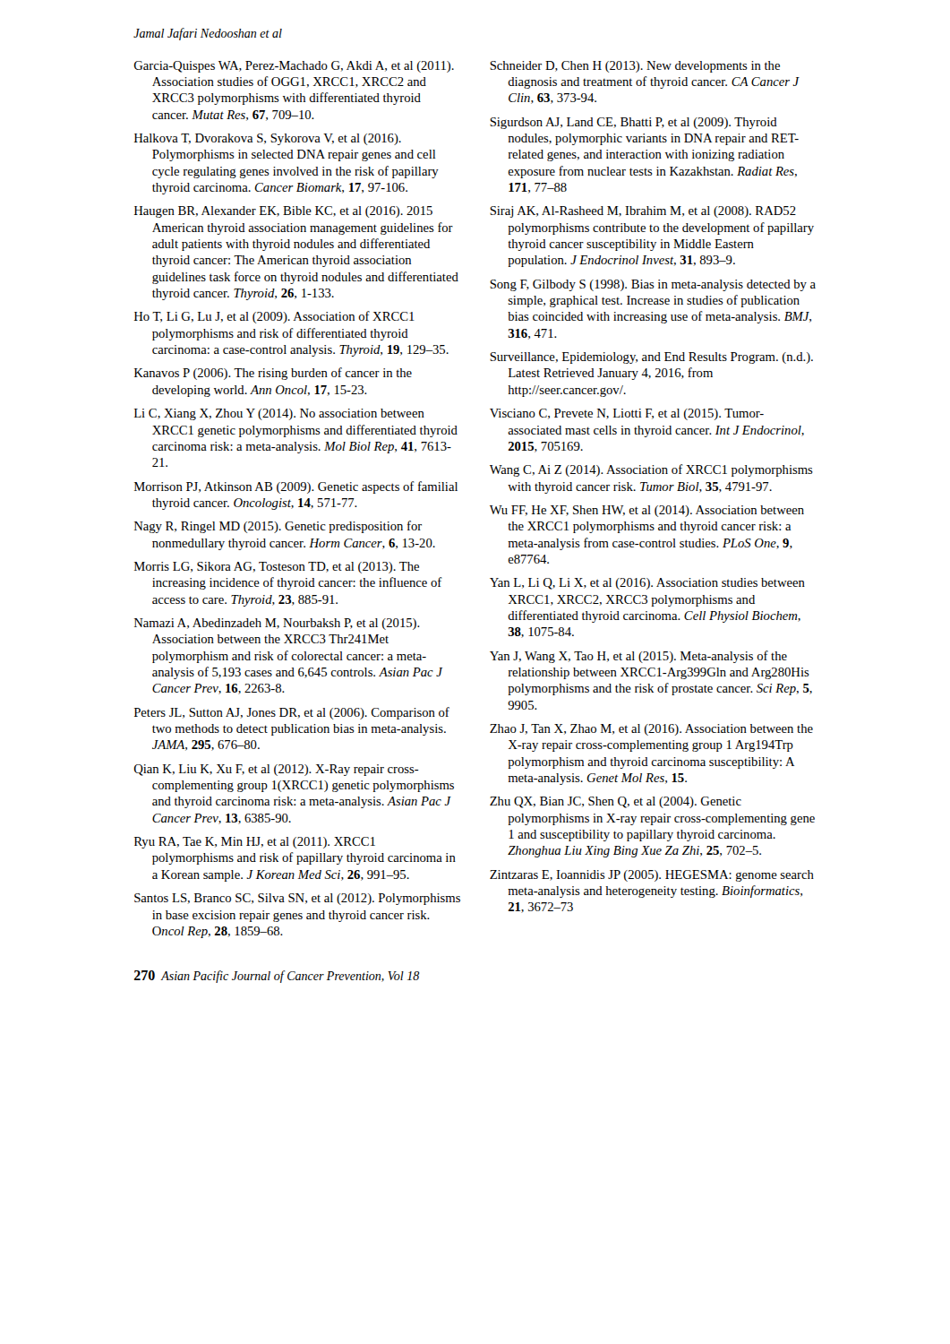Jamal Jafari Nedooshan et al
Garcia-Quispes WA, Perez-Machado G, Akdi A, et al (2011). Association studies of OGG1, XRCC1, XRCC2 and XRCC3 polymorphisms with differentiated thyroid cancer. Mutat Res, 67, 709–10.
Halkova T, Dvorakova S, Sykorova V, et al (2016). Polymorphisms in selected DNA repair genes and cell cycle regulating genes involved in the risk of papillary thyroid carcinoma. Cancer Biomark, 17, 97-106.
Haugen BR, Alexander EK, Bible KC, et al (2016). 2015 American thyroid association management guidelines for adult patients with thyroid nodules and differentiated thyroid cancer: The American thyroid association guidelines task force on thyroid nodules and differentiated thyroid cancer. Thyroid, 26, 1-133.
Ho T, Li G, Lu J, et al (2009). Association of XRCC1 polymorphisms and risk of differentiated thyroid carcinoma: a case-control analysis. Thyroid, 19, 129–35.
Kanavos P (2006). The rising burden of cancer in the developing world. Ann Oncol, 17, 15-23.
Li C, Xiang X, Zhou Y (2014). No association between XRCC1 genetic polymorphisms and differentiated thyroid carcinoma risk: a meta-analysis. Mol Biol Rep, 41, 7613-21.
Morrison PJ, Atkinson AB (2009). Genetic aspects of familial thyroid cancer. Oncologist, 14, 571-77.
Nagy R, Ringel MD (2015). Genetic predisposition for nonmedullary thyroid cancer. Horm Cancer, 6, 13-20.
Morris LG, Sikora AG, Tosteson TD, et al (2013). The increasing incidence of thyroid cancer: the influence of access to care. Thyroid, 23, 885-91.
Namazi A, Abedinzadeh M, Nourbaksh P, et al (2015). Association between the XRCC3 Thr241Met polymorphism and risk of colorectal cancer: a meta-analysis of 5,193 cases and 6,645 controls. Asian Pac J Cancer Prev, 16, 2263-8.
Peters JL, Sutton AJ, Jones DR, et al (2006). Comparison of two methods to detect publication bias in meta-analysis. JAMA, 295, 676–80.
Qian K, Liu K, Xu F, et al (2012). X-Ray repair cross-complementing group 1(XRCC1) genetic polymorphisms and thyroid carcinoma risk: a meta-analysis. Asian Pac J Cancer Prev, 13, 6385-90.
Ryu RA, Tae K, Min HJ, et al (2011). XRCC1 polymorphisms and risk of papillary thyroid carcinoma in a Korean sample. J Korean Med Sci, 26, 991–95.
Santos LS, Branco SC, Silva SN, et al (2012). Polymorphisms in base excision repair genes and thyroid cancer risk. Oncol Rep, 28, 1859–68.
Schneider D, Chen H (2013). New developments in the diagnosis and treatment of thyroid cancer. CA Cancer J Clin, 63, 373-94.
Sigurdson AJ, Land CE, Bhatti P, et al (2009). Thyroid nodules, polymorphic variants in DNA repair and RET-related genes, and interaction with ionizing radiation exposure from nuclear tests in Kazakhstan. Radiat Res, 171, 77–88
Siraj AK, Al-Rasheed M, Ibrahim M, et al (2008). RAD52 polymorphisms contribute to the development of papillary thyroid cancer susceptibility in Middle Eastern population. J Endocrinol Invest, 31, 893–9.
Song F, Gilbody S (1998). Bias in meta-analysis detected by a simple, graphical test. Increase in studies of publication bias coincided with increasing use of meta-analysis. BMJ, 316, 471.
Surveillance, Epidemiology, and End Results Program. (n.d.). Latest Retrieved January 4, 2016, from http://seer.cancer.gov/.
Visciano C, Prevete N, Liotti F, et al (2015). Tumor-associated mast cells in thyroid cancer. Int J Endocrinol, 2015, 705169.
Wang C, Ai Z (2014). Association of XRCC1 polymorphisms with thyroid cancer risk. Tumor Biol, 35, 4791-97.
Wu FF, He XF, Shen HW, et al (2014). Association between the XRCC1 polymorphisms and thyroid cancer risk: a meta-analysis from case-control studies. PLoS One, 9, e87764.
Yan L, Li Q, Li X, et al (2016). Association studies between XRCC1, XRCC2, XRCC3 polymorphisms and differentiated thyroid carcinoma. Cell Physiol Biochem, 38, 1075-84.
Yan J, Wang X, Tao H, et al (2015). Meta-analysis of the relationship between XRCC1-Arg399Gln and Arg280His polymorphisms and the risk of prostate cancer. Sci Rep, 5, 9905.
Zhao J, Tan X, Zhao M, et al (2016). Association between the X-ray repair cross-complementing group 1 Arg194Trp polymorphism and thyroid carcinoma susceptibility: A meta-analysis. Genet Mol Res, 15.
Zhu QX, Bian JC, Shen Q, et al (2004). Genetic polymorphisms in X-ray repair cross-complementing gene 1 and susceptibility to papillary thyroid carcinoma. Zhonghua Liu Xing Bing Xue Za Zhi, 25, 702–5.
Zintzaras E, Ioannidis JP (2005). HEGESMA: genome search meta-analysis and heterogeneity testing. Bioinformatics, 21, 3672–73
270 Asian Pacific Journal of Cancer Prevention, Vol 18